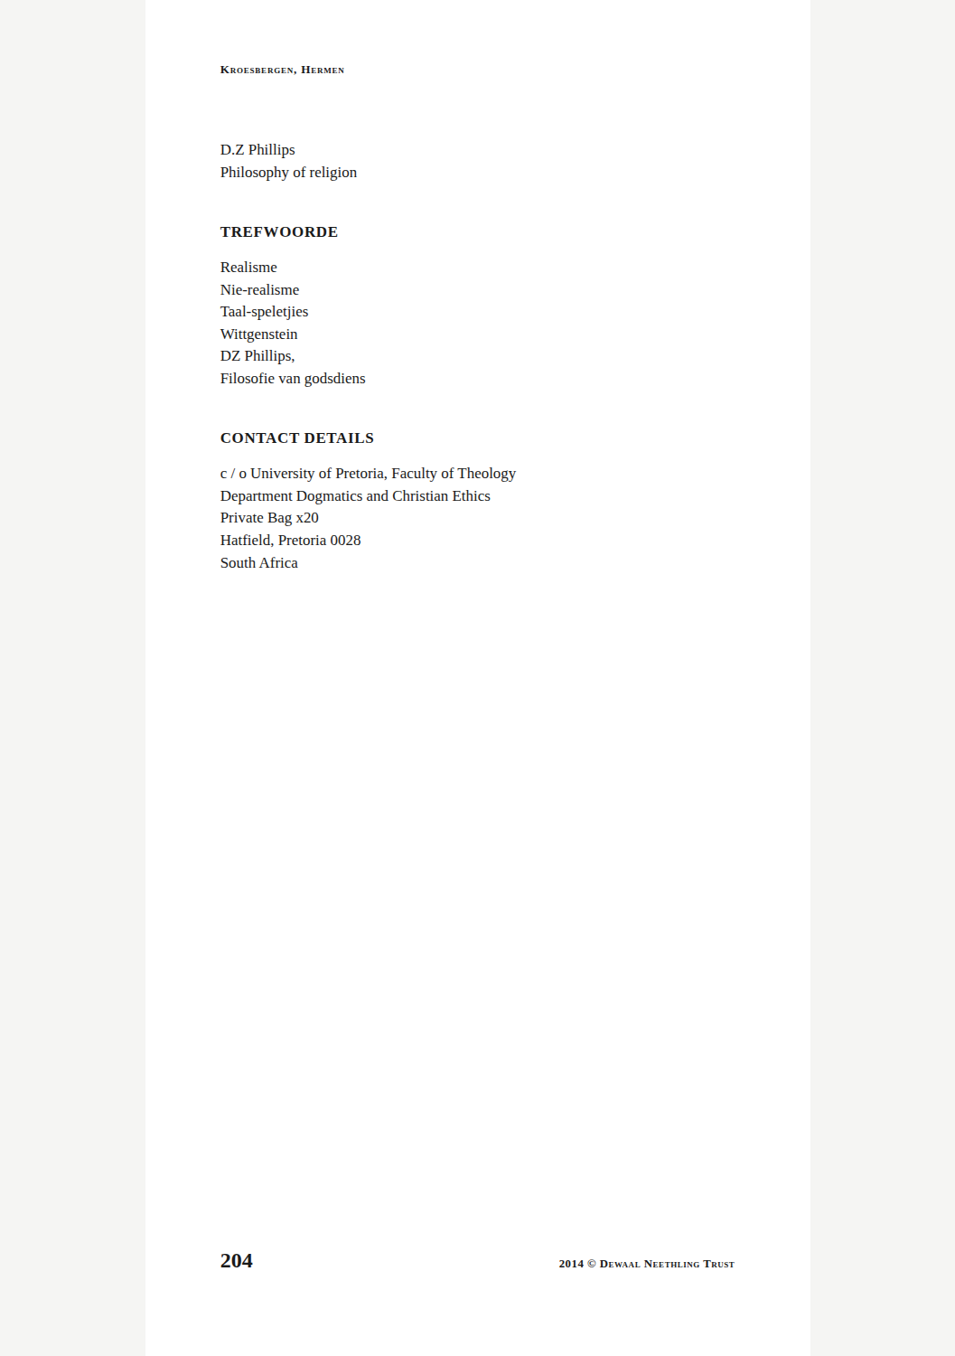Kroesbergen, Hermen
D.Z Phillips
Philosophy of religion
Trefwoorde
Realisme
Nie-realisme
Taal-speletjies
Wittgenstein
DZ Phillips,
Filosofie van godsdiens
Contact Details
c / o University of Pretoria, Faculty of Theology
Department Dogmatics and Christian Ethics
Private Bag x20
Hatfield, Pretoria 0028
South Africa
204 2014 © Dewaal Neethling Trust